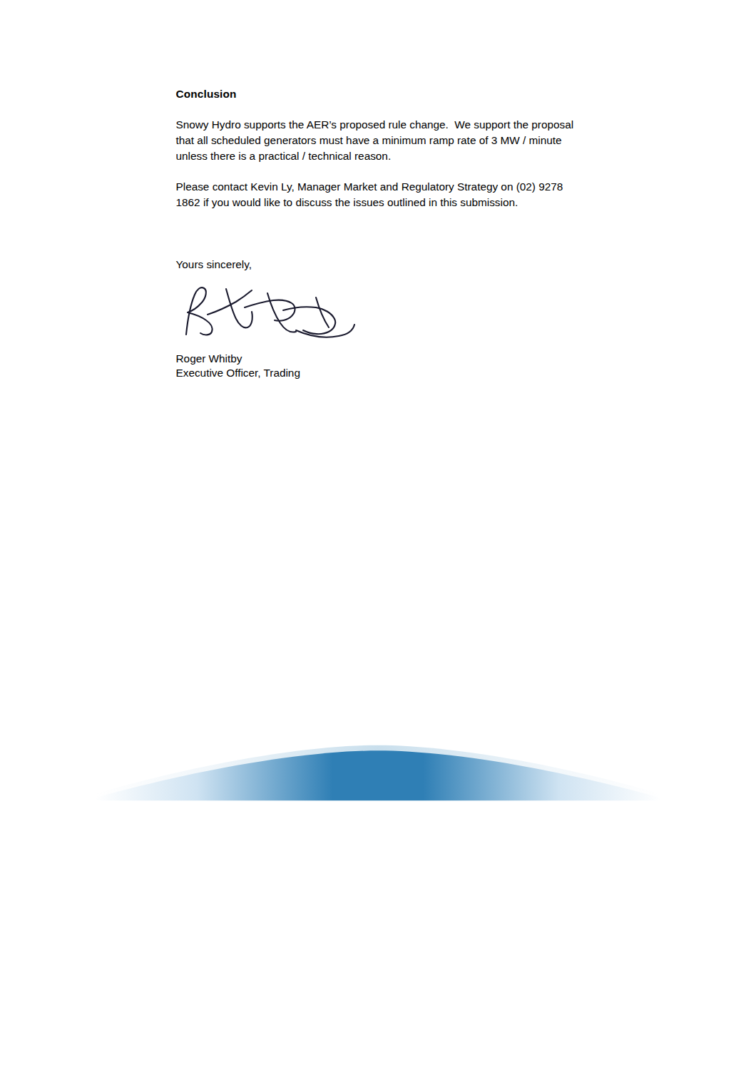Conclusion
Snowy Hydro supports the AER’s proposed rule change. We support the proposal that all scheduled generators must have a minimum ramp rate of 3 MW / minute unless there is a practical / technical reason.
Please contact Kevin Ly, Manager Market and Regulatory Strategy on (02) 9278 1862 if you would like to discuss the issues outlined in this submission.
Yours sincerely,
Roger Whitby
Executive Officer, Trading